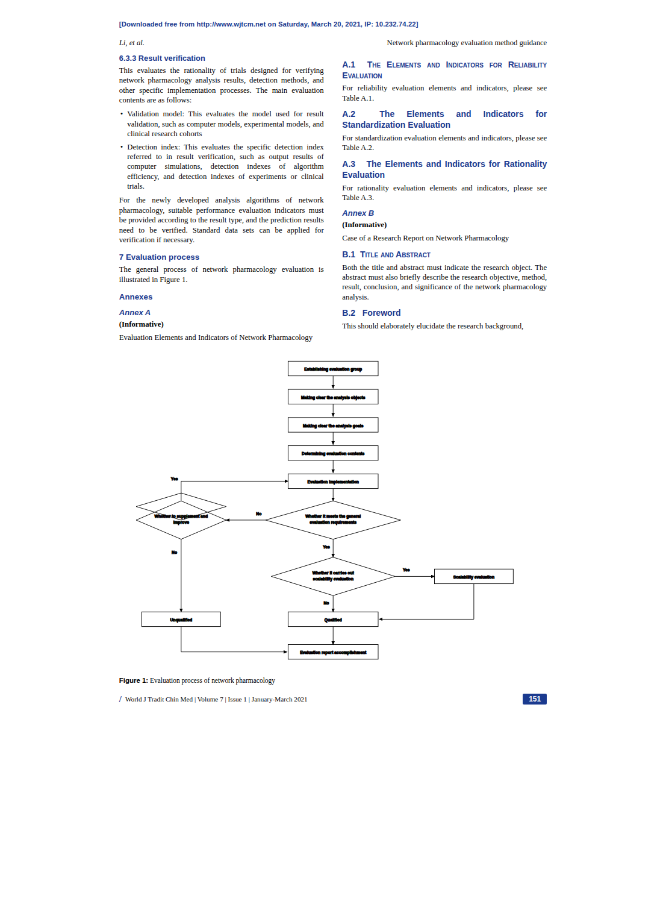[Downloaded free from http://www.wjtcm.net on Saturday, March 20, 2021, IP: 10.232.74.22]
Li, et al.
Network pharmacology evaluation method guidance
6.3.3 Result verification
This evaluates the rationality of trials designed for verifying network pharmacology analysis results, detection methods, and other specific implementation processes. The main evaluation contents are as follows:
Validation model: This evaluates the model used for result validation, such as computer models, experimental models, and clinical research cohorts
Detection index: This evaluates the specific detection index referred to in result verification, such as output results of computer simulations, detection indexes of algorithm efficiency, and detection indexes of experiments or clinical trials.
For the newly developed analysis algorithms of network pharmacology, suitable performance evaluation indicators must be provided according to the result type, and the prediction results need to be verified. Standard data sets can be applied for verification if necessary.
7 Evaluation process
The general process of network pharmacology evaluation is illustrated in Figure 1.
Annexes
Annex A
(Informative)
Evaluation Elements and Indicators of Network Pharmacology
A.1 The Elements and Indicators for Reliability Evaluation
For reliability evaluation elements and indicators, please see Table A.1.
A.2 The Elements and Indicators for Standardization Evaluation
For standardization evaluation elements and indicators, please see Table A.2.
A.3 The Elements and Indicators for Rationality Evaluation
For rationality evaluation elements and indicators, please see Table A.3.
Annex B
(Informative)
Case of a Research Report on Network Pharmacology
B.1 Title and Abstract
Both the title and abstract must indicate the research object. The abstract must also briefly describe the research objective, method, result, conclusion, and significance of the network pharmacology analysis.
B.2 Foreword
This should elaborately elucidate the research background,
Establishing evaluation group Making clear the analysis objects Making clear the analysis goals Determining evaluation contents Evaluation implementation Whether it meets the general evaluation requirements No Whether to supplement and improve Yes No Yes Whether it carries out scalability evaluation Yes Scalability evaluation No Qualified Unqualified Evaluation report accomplishment
Figure 1: Evaluation process of network pharmacology
/ World J Tradit Chin Med | Volume 7 | Issue 1 | January-March 2021
151